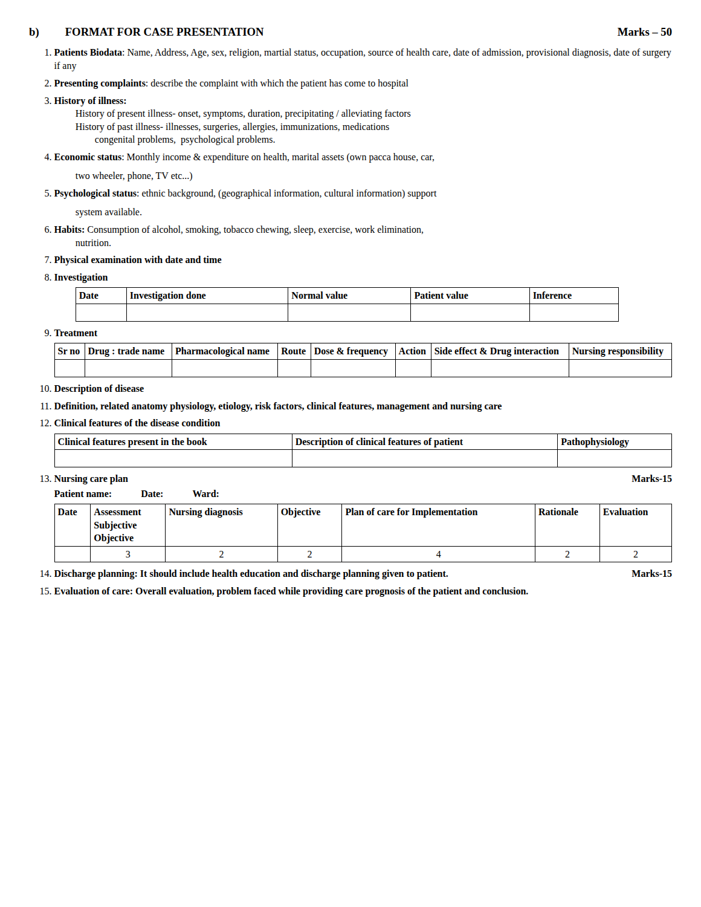b) FORMAT FOR CASE PRESENTATION Marks – 50
Patients Biodata: Name, Address, Age, sex, religion, martial status, occupation, source of health care, date of admission, provisional diagnosis, date of surgery if any
Presenting complaints: describe the complaint with which the patient has come to hospital
History of illness:
History of present illness- onset, symptoms, duration, precipitating / alleviating factors
History of past illness- illnesses, surgeries, allergies, immunizations, medications
congenital problems, psychological problems.
Economic status: Monthly income & expenditure on health, marital assets (own pacca house, car,
two wheeler, phone, TV etc...)
Psychological status: ethnic background, (geographical information, cultural information) support
system available.
Habits: Consumption of alcohol, smoking, tobacco chewing, sleep, exercise, work elimination,
nutrition.
Physical examination with date and time
Investigation
| Date | Investigation done | Normal value | Patient value | Inference |
| --- | --- | --- | --- | --- |
Treatment
| Sr no | Drug : trade name | Pharmacological name | Route | Dose & frequency | Action | Side effect & Drug interaction | Nursing responsibility |
| --- | --- | --- | --- | --- | --- | --- | --- |
Description of disease
Definition, related anatomy physiology, etiology, risk factors, clinical features, management and nursing care
Clinical features of the disease condition
| Clinical features present in the book | Description of clinical features of patient | Pathophysiology |
| --- | --- | --- |
Nursing care plan Marks-15
Patient name: Date: Ward:
| Date | Assessment Subjective Objective | Nursing diagnosis | Objective | Plan of care for Implementation | Rationale | Evaluation |
| --- | --- | --- | --- | --- | --- | --- |
| | 3 | 2 | 2 | 4 | 2 | 2 |
Discharge planning: It should include health education and discharge planning given to patient. Marks-15
Evaluation of care: Overall evaluation, problem faced while providing care prognosis of the patient and conclusion.